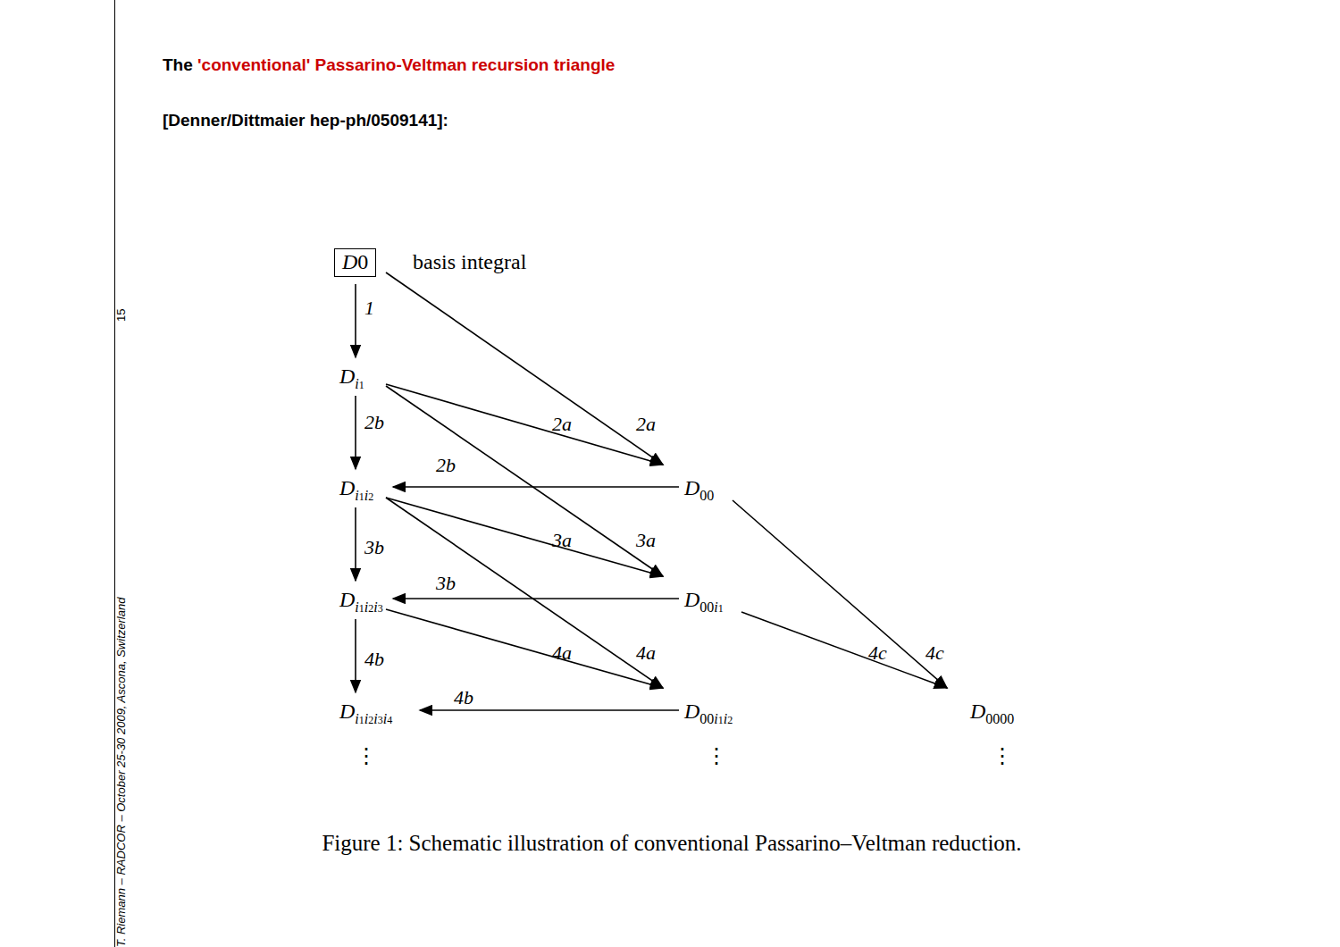T. Riemann – RADCOR – October 25-30 2009, Ascona, Switzerland
15
The 'conventional' Passarino-Veltman recursion triangle
[Denner/Dittmaier hep-ph/0509141]:
D 0
basis integral
Di 1
Di 1 i 2
Di 1 i 2 i 3
Di 1 i 2 i 3 i 4
D 00
D 00i 1
D 00i 1 i 2
D 0000
1
2b
3b
4b
2a
2a
2b
3a
3a
3b
4a
4a
4b
4c
4c
⋮
⋮
⋮
Figure 1: Schematic illustration of conventional Passarino–Veltman reduction.